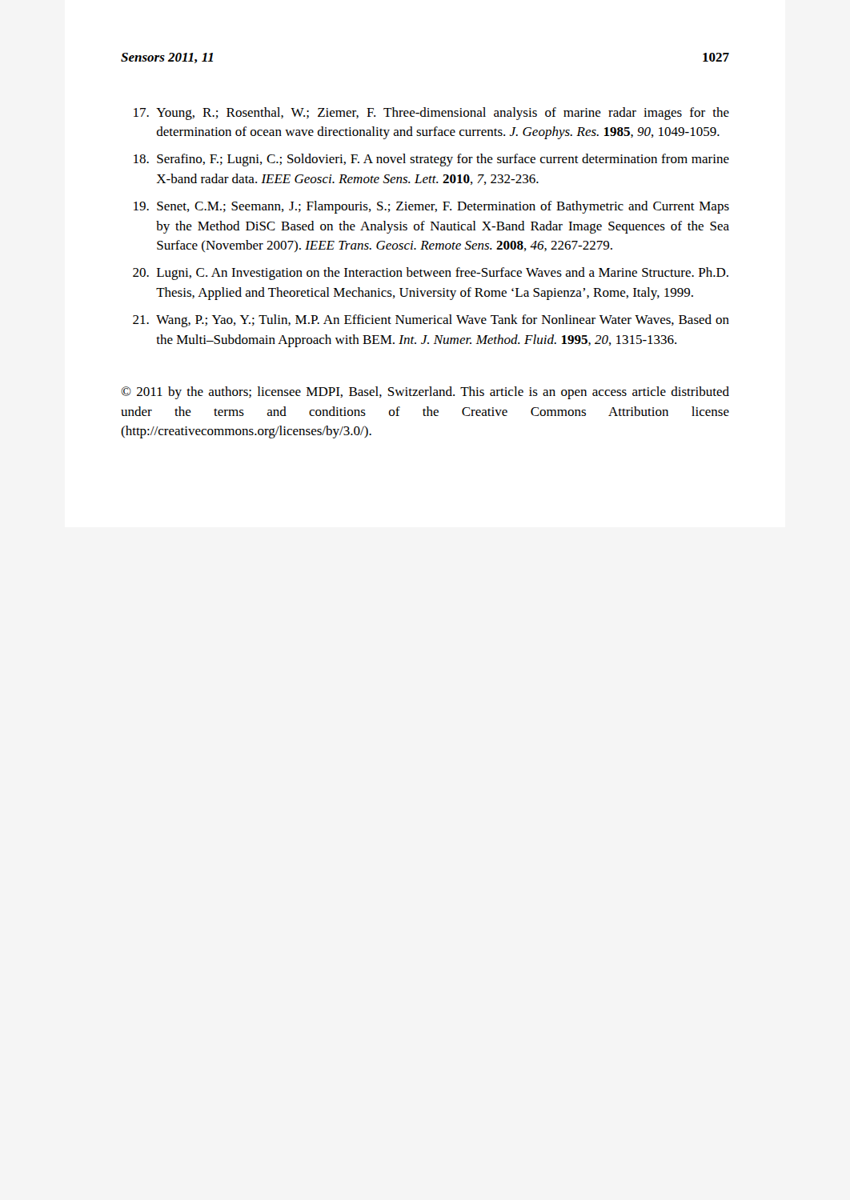Sensors 2011, 11 1027
17. Young, R.; Rosenthal, W.; Ziemer, F. Three-dimensional analysis of marine radar images for the determination of ocean wave directionality and surface currents. J. Geophys. Res. 1985, 90, 1049-1059.
18. Serafino, F.; Lugni, C.; Soldovieri, F. A novel strategy for the surface current determination from marine X-band radar data. IEEE Geosci. Remote Sens. Lett. 2010, 7, 232-236.
19. Senet, C.M.; Seemann, J.; Flampouris, S.; Ziemer, F. Determination of Bathymetric and Current Maps by the Method DiSC Based on the Analysis of Nautical X-Band Radar Image Sequences of the Sea Surface (November 2007). IEEE Trans. Geosci. Remote Sens. 2008, 46, 2267-2279.
20. Lugni, C. An Investigation on the Interaction between free-Surface Waves and a Marine Structure. Ph.D. Thesis, Applied and Theoretical Mechanics, University of Rome ‘La Sapienza’, Rome, Italy, 1999.
21. Wang, P.; Yao, Y.; Tulin, M.P. An Efficient Numerical Wave Tank for Nonlinear Water Waves, Based on the Multi–Subdomain Approach with BEM. Int. J. Numer. Method. Fluid. 1995, 20, 1315-1336.
© 2011 by the authors; licensee MDPI, Basel, Switzerland. This article is an open access article distributed under the terms and conditions of the Creative Commons Attribution license (http://creativecommons.org/licenses/by/3.0/).